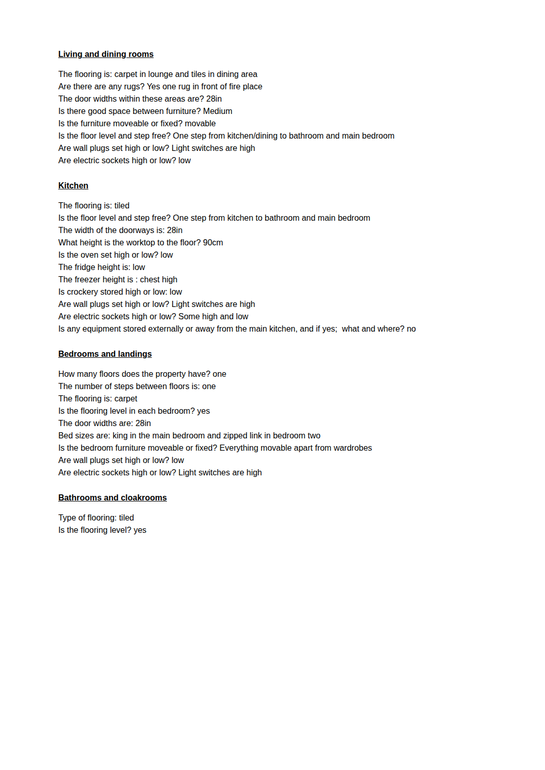Living and dining rooms
The flooring is: carpet in lounge and tiles in dining area
Are there are any rugs? Yes one rug in front of fire place
The door widths within these areas are? 28in
Is there good space between furniture? Medium
Is the furniture moveable or fixed? movable
Is the floor level and step free? One step from kitchen/dining to bathroom and main bedroom
Are wall plugs set high or low? Light switches are high
Are electric sockets high or low? low
Kitchen
The flooring is: tiled
Is the floor level and step free? One step from kitchen to bathroom and main bedroom
The width of the doorways is: 28in
What height is the worktop to the floor? 90cm
Is the oven set high or low? low
The fridge height is: low
The freezer height is : chest high
Is crockery stored high or low: low
Are wall plugs set high or low? Light switches are high
Are electric sockets high or low? Some high and low
Is any equipment stored externally or away from the main kitchen, and if yes; what and where? no
Bedrooms and landings
How many floors does the property have? one
The number of steps between floors is: one
The flooring is: carpet
Is the flooring level in each bedroom? yes
The door widths are: 28in
Bed sizes are: king in the main bedroom and zipped link in bedroom two
Is the bedroom furniture moveable or fixed? Everything movable apart from wardrobes
Are wall plugs set high or low? low
Are electric sockets high or low? Light switches are high
Bathrooms and cloakrooms
Type of flooring: tiled
Is the flooring level? yes